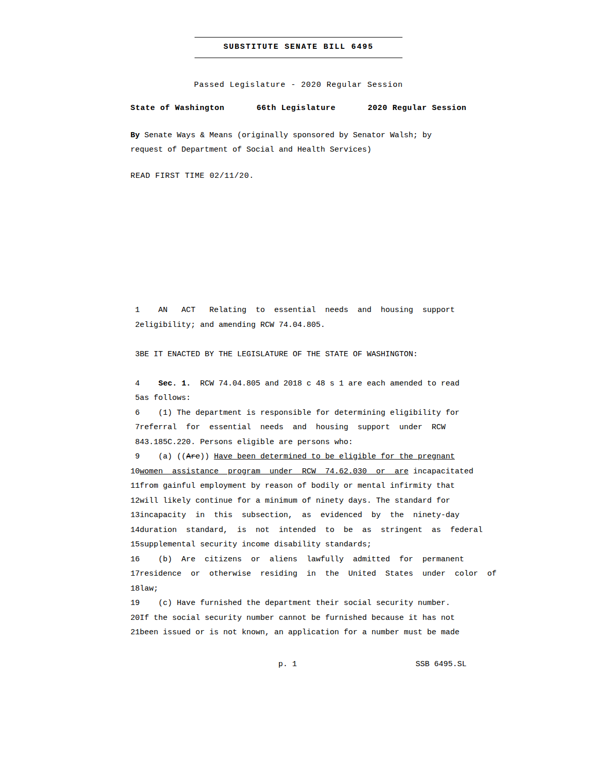SUBSTITUTE SENATE BILL 6495
Passed Legislature - 2020 Regular Session
State of Washington 66th Legislature 2020 Regular Session
By Senate Ways & Means (originally sponsored by Senator Walsh; by request of Department of Social and Health Services)
READ FIRST TIME 02/11/20.
| 1 | AN ACT Relating to essential needs and housing support |
| 2 | eligibility; and amending RCW 74.04.805. |
| 3 | BE IT ENACTED BY THE LEGISLATURE OF THE STATE OF WASHINGTON: |
| 4 | Sec. 1. RCW 74.04.805 and 2018 c 48 s 1 are each amended to read |
| 5 | as follows: |
| 6 | (1) The department is responsible for determining eligibility for |
| 7 | referral for essential needs and housing support under RCW |
| 8 | 43.185C.220. Persons eligible are persons who: |
| 9 | (a) (( Are )) Have been determined to be eligible for the pregnant |
| 10 | women assistance program under RCW 74.62.030 or are incapacitated |
| 11 | from gainful employment by reason of bodily or mental infirmity that |
| 12 | will likely continue for a minimum of ninety days. The standard for |
| 13 | incapacity in this subsection, as evidenced by the ninety-day |
| 14 | duration standard, is not intended to be as stringent as federal |
| 15 | supplemental security income disability standards; |
| 16 | (b) Are citizens or aliens lawfully admitted for permanent |
| 17 | residence or otherwise residing in the United States under color of |
| 18 | law; |
| 19 | (c) Have furnished the department their social security number. |
| 20 | If the social security number cannot be furnished because it has not |
| 21 | been issued or is not known, an application for a number must be made |
p. 1 SSB 6495.SL